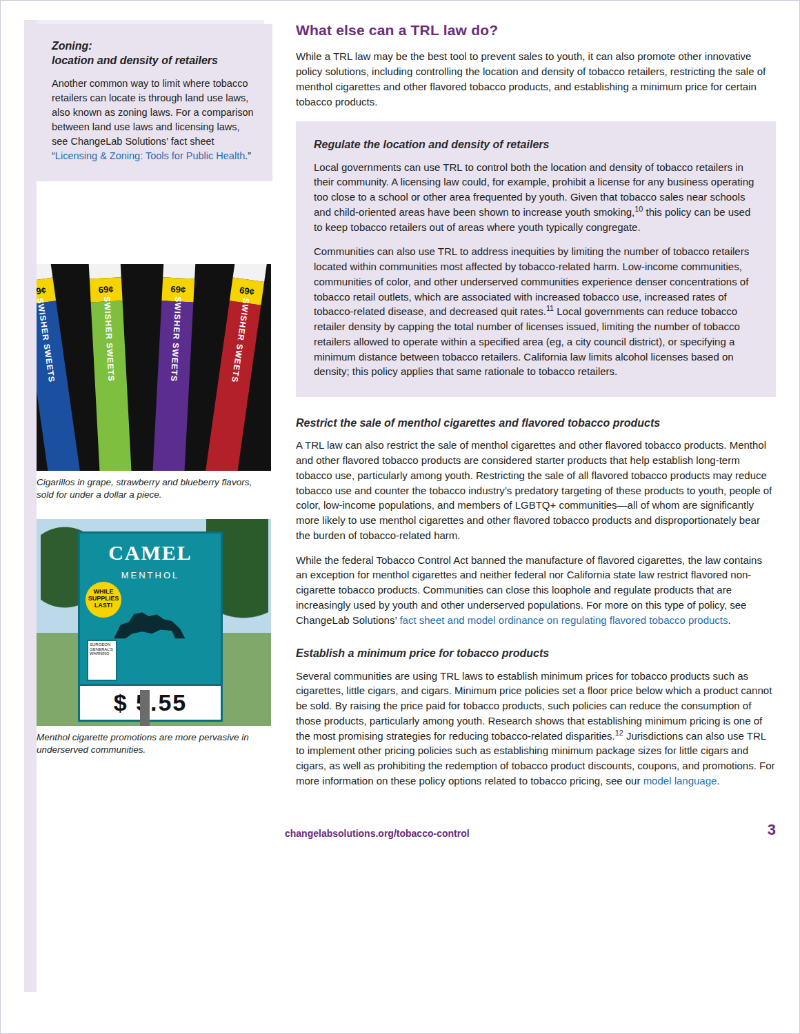Zoning:
location and density of retailers
Another common way to limit where tobacco retailers can locate is through land use laws, also known as zoning laws. For a comparison between land use laws and licensing laws, see ChangeLab Solutions’ fact sheet “Licensing & Zoning: Tools for Public Health.”
69¢
SWISHER SWEETS
69¢
SWISHER SWEETS
69¢
SWISHER SWEETS
69¢
SWISHER SWEETS
Cigarillos in grape, strawberry and blueberry flavors, sold for under a dollar a piece.
CAMEL
MENTHOL
WHILE
SUPPLIES
LAST!
SURGEON GENERAL’S WARNING
$ 5.55
Menthol cigarette promotions are more pervasive in underserved communities.
What else can a TRL law do?
While a TRL law may be the best tool to prevent sales to youth, it can also promote other innovative policy solutions, including controlling the location and density of tobacco retailers, restricting the sale of menthol cigarettes and other flavored tobacco products, and establishing a minimum price for certain tobacco products.
Regulate the location and density of retailers
Local governments can use TRL to control both the location and density of tobacco retailers in their community. A licensing law could, for example, prohibit a license for any business operating too close to a school or other area frequented by youth. Given that tobacco sales near schools and child-oriented areas have been shown to increase youth smoking,10 this policy can be used to keep tobacco retailers out of areas where youth typically congregate.
Communities can also use TRL to address inequities by limiting the number of tobacco retailers located within communities most affected by tobacco-related harm. Low-income communities, communities of color, and other underserved communities experience denser concentrations of tobacco retail outlets, which are associated with increased tobacco use, increased rates of tobacco-related disease, and decreased quit rates.11 Local governments can reduce tobacco retailer density by capping the total number of licenses issued, limiting the number of tobacco retailers allowed to operate within a specified area (eg, a city council district), or specifying a minimum distance between tobacco retailers. California law limits alcohol licenses based on density; this policy applies that same rationale to tobacco retailers.
Restrict the sale of menthol cigarettes and flavored tobacco products
A TRL law can also restrict the sale of menthol cigarettes and other flavored tobacco products. Menthol and other flavored tobacco products are considered starter products that help establish long-term tobacco use, particularly among youth. Restricting the sale of all flavored tobacco products may reduce tobacco use and counter the tobacco industry’s predatory targeting of these products to youth, people of color, low-income populations, and members of LGBTQ+ communities—all of whom are significantly more likely to use menthol cigarettes and other flavored tobacco products and disproportionately bear the burden of tobacco-related harm.
While the federal Tobacco Control Act banned the manufacture of flavored cigarettes, the law contains an exception for menthol cigarettes and neither federal nor California state law restrict flavored non-cigarette tobacco products. Communities can close this loophole and regulate products that are increasingly used by youth and other underserved populations. For more on this type of policy, see ChangeLab Solutions’ fact sheet and model ordinance on regulating flavored tobacco products.
Establish a minimum price for tobacco products
Several communities are using TRL laws to establish minimum prices for tobacco products such as cigarettes, little cigars, and cigars. Minimum price policies set a floor price below which a product cannot be sold. By raising the price paid for tobacco products, such policies can reduce the consumption of those products, particularly among youth. Research shows that establishing minimum pricing is one of the most promising strategies for reducing tobacco-related disparities.12 Jurisdictions can also use TRL to implement other pricing policies such as establishing minimum package sizes for little cigars and cigars, as well as prohibiting the redemption of tobacco product discounts, coupons, and promotions. For more information on these policy options related to tobacco pricing, see our model language.
changelabsolutions.org/tobacco-control
3